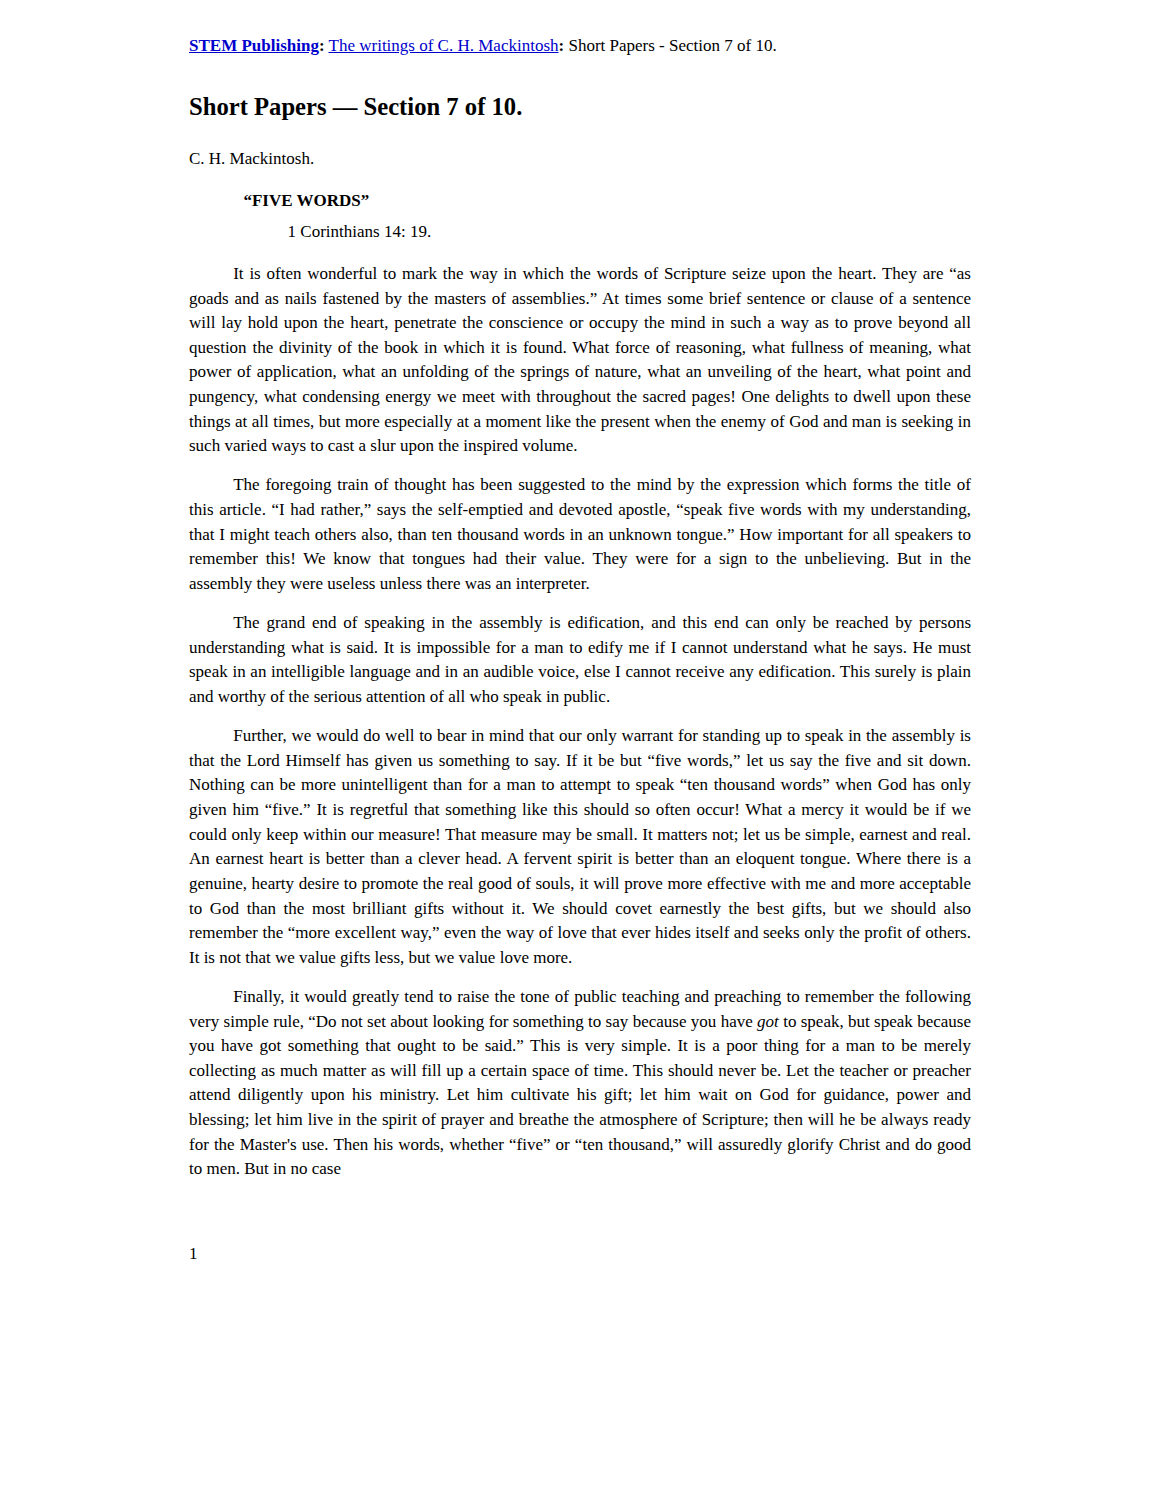STEM Publishing: The writings of C. H. Mackintosh: Short Papers - Section 7 of 10.
Short Papers — Section 7 of 10.
C. H. Mackintosh.
“FIVE WORDS”
1 Corinthians 14: 19.
It is often wonderful to mark the way in which the words of Scripture seize upon the heart. They are “as goads and as nails fastened by the masters of assemblies.” At times some brief sentence or clause of a sentence will lay hold upon the heart, penetrate the conscience or occupy the mind in such a way as to prove beyond all question the divinity of the book in which it is found. What force of reasoning, what fullness of meaning, what power of application, what an unfolding of the springs of nature, what an unveiling of the heart, what point and pungency, what condensing energy we meet with throughout the sacred pages! One delights to dwell upon these things at all times, but more especially at a moment like the present when the enemy of God and man is seeking in such varied ways to cast a slur upon the inspired volume.
The foregoing train of thought has been suggested to the mind by the expression which forms the title of this article. “I had rather,” says the self-emptied and devoted apostle, “speak five words with my understanding, that I might teach others also, than ten thousand words in an unknown tongue.” How important for all speakers to remember this! We know that tongues had their value. They were for a sign to the unbelieving. But in the assembly they were useless unless there was an interpreter.
The grand end of speaking in the assembly is edification, and this end can only be reached by persons understanding what is said. It is impossible for a man to edify me if I cannot understand what he says. He must speak in an intelligible language and in an audible voice, else I cannot receive any edification. This surely is plain and worthy of the serious attention of all who speak in public.
Further, we would do well to bear in mind that our only warrant for standing up to speak in the assembly is that the Lord Himself has given us something to say. If it be but “five words,” let us say the five and sit down. Nothing can be more unintelligent than for a man to attempt to speak “ten thousand words” when God has only given him “five.” It is regretful that something like this should so often occur! What a mercy it would be if we could only keep within our measure! That measure may be small. It matters not; let us be simple, earnest and real. An earnest heart is better than a clever head. A fervent spirit is better than an eloquent tongue. Where there is a genuine, hearty desire to promote the real good of souls, it will prove more effective with me and more acceptable to God than the most brilliant gifts without it. We should covet earnestly the best gifts, but we should also remember the “more excellent way,” even the way of love that ever hides itself and seeks only the profit of others. It is not that we value gifts less, but we value love more.
Finally, it would greatly tend to raise the tone of public teaching and preaching to remember the following very simple rule, “Do not set about looking for something to say because you have got to speak, but speak because you have got something that ought to be said.” This is very simple. It is a poor thing for a man to be merely collecting as much matter as will fill up a certain space of time. This should never be. Let the teacher or preacher attend diligently upon his ministry. Let him cultivate his gift; let him wait on God for guidance, power and blessing; let him live in the spirit of prayer and breathe the atmosphere of Scripture; then will he be always ready for the Master's use. Then his words, whether “five” or “ten thousand,” will assuredly glorify Christ and do good to men. But in no case
1